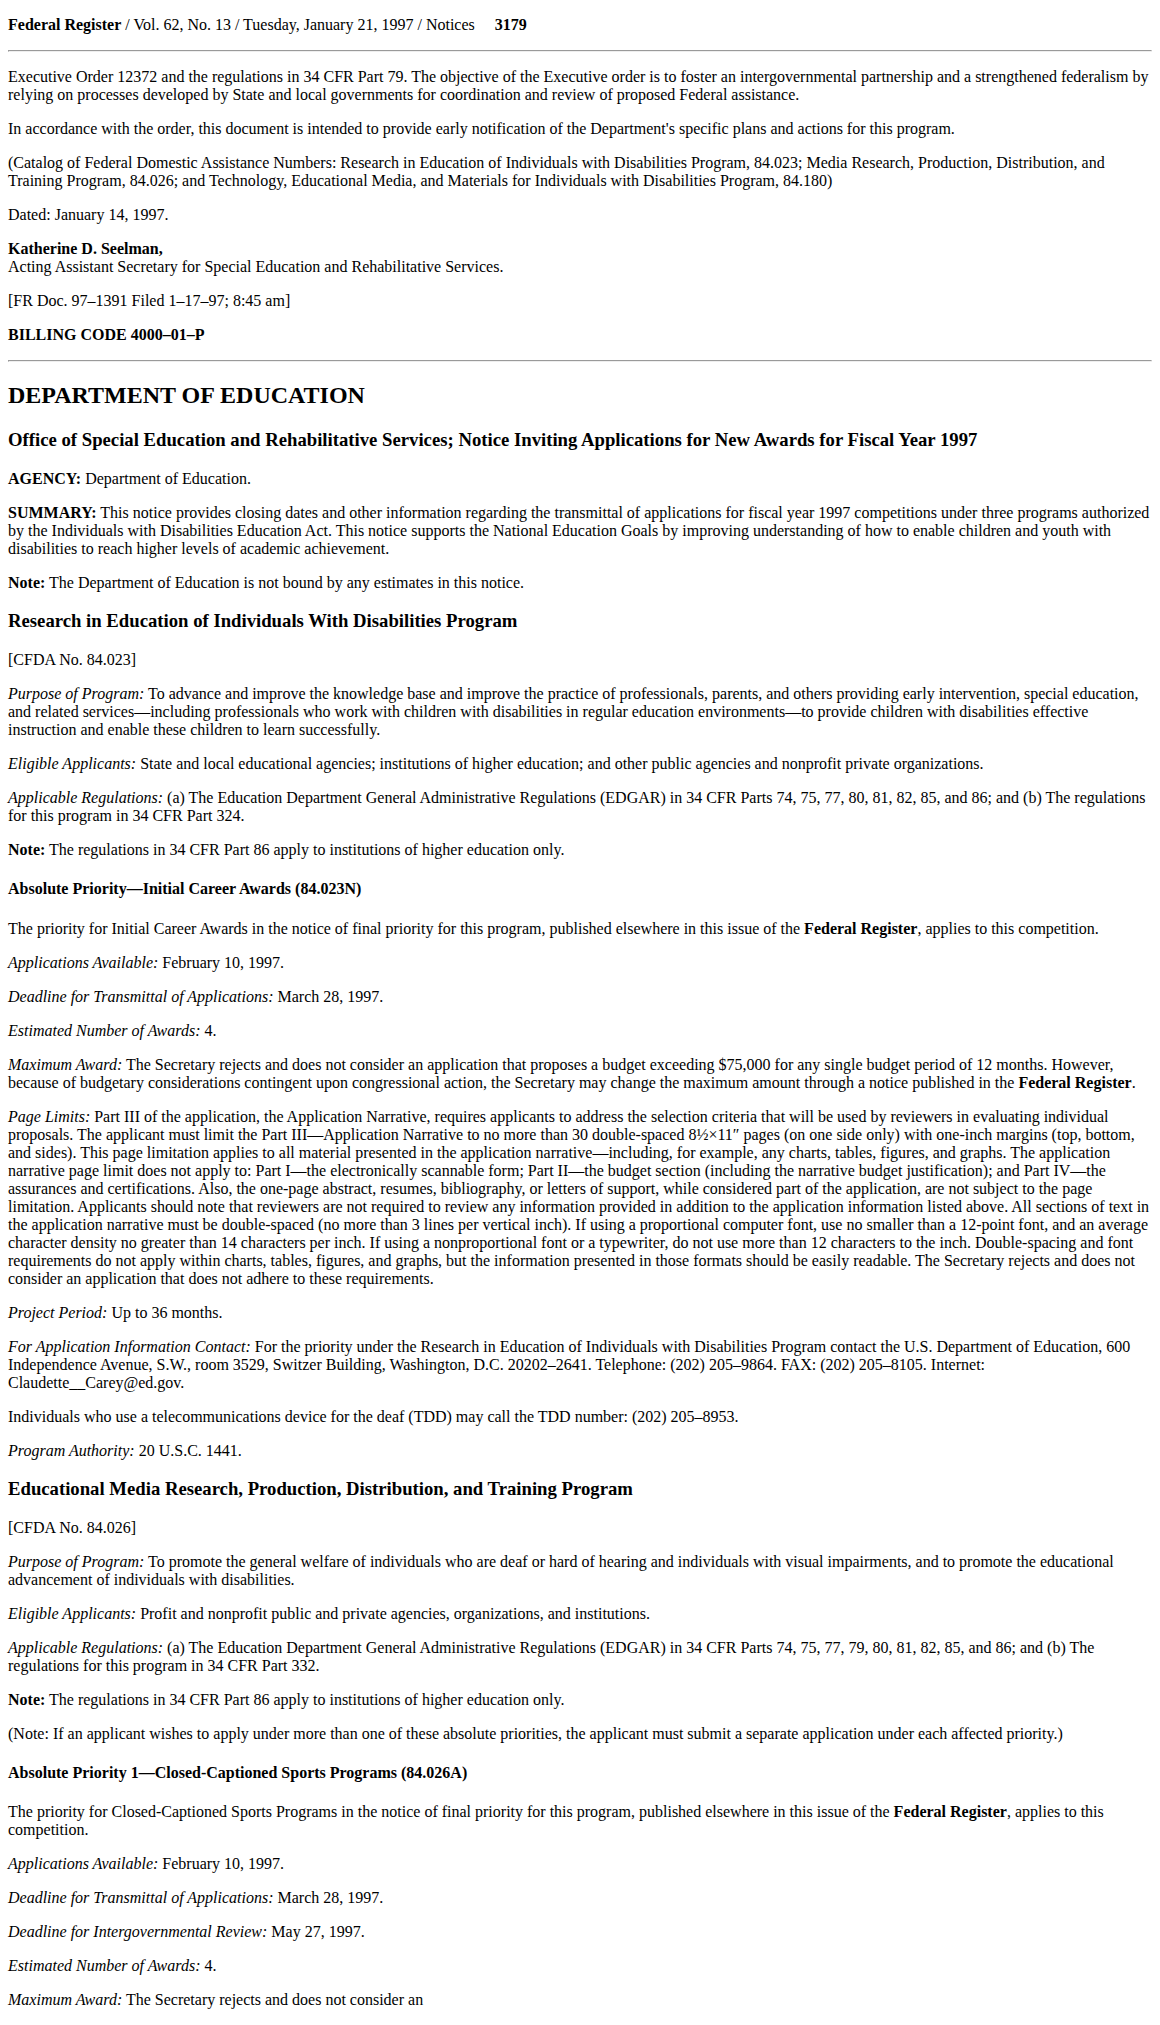Federal Register / Vol. 62, No. 13 / Tuesday, January 21, 1997 / Notices 3179
Executive Order 12372 and the regulations in 34 CFR Part 79. The objective of the Executive order is to foster an intergovernmental partnership and a strengthened federalism by relying on processes developed by State and local governments for coordination and review of proposed Federal assistance.
In accordance with the order, this document is intended to provide early notification of the Department's specific plans and actions for this program.
(Catalog of Federal Domestic Assistance Numbers: Research in Education of Individuals with Disabilities Program, 84.023; Media Research, Production, Distribution, and Training Program, 84.026; and Technology, Educational Media, and Materials for Individuals with Disabilities Program, 84.180)
Dated: January 14, 1997.
Katherine D. Seelman,
Acting Assistant Secretary for Special Education and Rehabilitative Services.
[FR Doc. 97–1391 Filed 1–17–97; 8:45 am]
BILLING CODE 4000–01–P
DEPARTMENT OF EDUCATION
Office of Special Education and Rehabilitative Services; Notice Inviting Applications for New Awards for Fiscal Year 1997
AGENCY: Department of Education.
SUMMARY: This notice provides closing dates and other information regarding the transmittal of applications for fiscal year 1997 competitions under three programs authorized by the Individuals with Disabilities Education Act. This notice supports the National Education Goals by improving understanding of how to enable children and youth with disabilities to reach higher levels of academic achievement.
Note: The Department of Education is not bound by any estimates in this notice.
Research in Education of Individuals With Disabilities Program
[CFDA No. 84.023]
Purpose of Program: To advance and improve the knowledge base and improve the practice of professionals, parents, and others providing early intervention, special education, and related services—including professionals who work with children with disabilities in regular education environments—to provide children with disabilities effective instruction and enable these children to learn successfully.
Eligible Applicants: State and local educational agencies; institutions of higher education; and other public agencies and nonprofit private organizations.
Applicable Regulations: (a) The Education Department General Administrative Regulations (EDGAR) in 34 CFR Parts 74, 75, 77, 80, 81, 82, 85, and 86; and (b) The regulations for this program in 34 CFR Part 324.
Note: The regulations in 34 CFR Part 86 apply to institutions of higher education only.
Absolute Priority—Initial Career Awards (84.023N)
The priority for Initial Career Awards in the notice of final priority for this program, published elsewhere in this issue of the Federal Register, applies to this competition.
Applications Available: February 10, 1997.
Deadline for Transmittal of Applications: March 28, 1997.
Estimated Number of Awards: 4.
Maximum Award: The Secretary rejects and does not consider an application that proposes a budget exceeding $75,000 for any single budget period of 12 months. However, because of budgetary considerations contingent upon congressional action, the Secretary may change the maximum amount through a notice published in the Federal Register.
Page Limits: Part III of the application, the Application Narrative, requires applicants to address the selection criteria that will be used by reviewers in evaluating individual proposals. The applicant must limit the Part III—Application Narrative to no more than 30 double-spaced 8½×11″ pages (on one side only) with one-inch margins (top, bottom, and sides). This page limitation applies to all material presented in the application narrative—including, for example, any charts, tables, figures, and graphs. The application narrative page limit does not apply to: Part I—the electronically scannable form; Part II—the budget section (including the narrative budget justification); and Part IV—the assurances and certifications. Also, the one-page abstract, resumes, bibliography, or letters of support, while considered part of the application, are not subject to the page limitation. Applicants should note that reviewers are not required to review any information provided in addition to the application information listed above. All sections of text in the application narrative must be double-spaced (no more than 3 lines per vertical inch). If using a proportional computer font, use no smaller than a 12-point font, and an average character density no greater than 14 characters per inch. If using a nonproportional font or a typewriter, do not use more than 12 characters to the inch. Double-spacing and font requirements do not apply within charts, tables, figures, and graphs, but the information presented in those formats should be easily readable. The Secretary rejects and does not consider an application that does not adhere to these requirements.
Project Period: Up to 36 months.
For Application Information Contact: For the priority under the Research in Education of Individuals with Disabilities Program contact the U.S. Department of Education, 600 Independence Avenue, S.W., room 3529, Switzer Building, Washington, D.C. 20202–2641. Telephone: (202) 205–9864. FAX: (202) 205–8105. Internet: Claudette__Carey@ed.gov.
Individuals who use a telecommunications device for the deaf (TDD) may call the TDD number: (202) 205–8953.
Program Authority: 20 U.S.C. 1441.
Educational Media Research, Production, Distribution, and Training Program
[CFDA No. 84.026]
Purpose of Program: To promote the general welfare of individuals who are deaf or hard of hearing and individuals with visual impairments, and to promote the educational advancement of individuals with disabilities.
Eligible Applicants: Profit and nonprofit public and private agencies, organizations, and institutions.
Applicable Regulations: (a) The Education Department General Administrative Regulations (EDGAR) in 34 CFR Parts 74, 75, 77, 79, 80, 81, 82, 85, and 86; and (b) The regulations for this program in 34 CFR Part 332.
Note: The regulations in 34 CFR Part 86 apply to institutions of higher education only.
(Note: If an applicant wishes to apply under more than one of these absolute priorities, the applicant must submit a separate application under each affected priority.)
Absolute Priority 1—Closed-Captioned Sports Programs (84.026A)
The priority for Closed-Captioned Sports Programs in the notice of final priority for this program, published elsewhere in this issue of the Federal Register, applies to this competition.
Applications Available: February 10, 1997.
Deadline for Transmittal of Applications: March 28, 1997.
Deadline for Intergovernmental Review: May 27, 1997.
Estimated Number of Awards: 4.
Maximum Award: The Secretary rejects and does not consider an